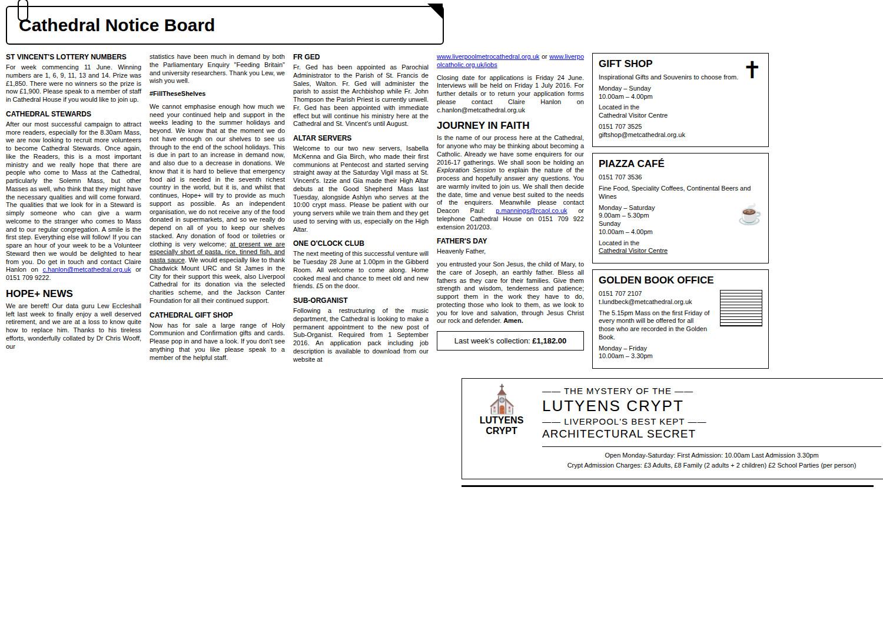Cathedral Notice Board
ST VINCENT'S LOTTERY NUMBERS
For week commencing 11 June. Winning numbers are 1, 6, 9, 11, 13 and 14. Prize was £1,850. There were no winners so the prize is now £1,900. Please speak to a member of staff in Cathedral House if you would like to join up.
CATHEDRAL STEWARDS
After our most successful campaign to attract more readers, especially for the 8.30am Mass, we are now looking to recruit more volunteers to become Cathedral Stewards. Once again, like the Readers, this is a most important ministry and we really hope that there are people who come to Mass at the Cathedral, particularly the Solemn Mass, but other Masses as well, who think that they might have the necessary qualities and will come forward. The qualities that we look for in a Steward is simply someone who can give a warm welcome to the stranger who comes to Mass and to our regular congregation. A smile is the first step. Everything else will follow! If you can spare an hour of your week to be a Volunteer Steward then we would be delighted to hear from you. Do get in touch and contact Claire Hanlon on c.hanlon@metcathedral.org.uk or 0151 709 9222.
HOPE+ NEWS
We are bereft! Our data guru Lew Eccleshall left last week to finally enjoy a well deserved retirement, and we are at a loss to know quite how to replace him. Thanks to his tireless efforts, wonderfully collated by Dr Chris Wooff, our
statistics have been much in demand by both the Parliamentary Enquiry "Feeding Britain" and university researchers. Thank you Lew, we wish you well.
#FillTheseShelves
We cannot emphasise enough how much we need your continued help and support in the weeks leading to the summer holidays and beyond. We know that at the moment we do not have enough on our shelves to see us through to the end of the school holidays. This is due in part to an increase in demand now, and also due to a decrease in donations. We know that it is hard to believe that emergency food aid is needed in the seventh richest country in the world, but it is, and whilst that continues, Hope+ will try to provide as much support as possible. As an independent organisation, we do not receive any of the food donated in supermarkets, and so we really do depend on all of you to keep our shelves stacked. Any donation of food or toiletries or clothing is very welcome; at present we are especially short of pasta, rice, tinned fish, and pasta sauce. We would especially like to thank Chadwick Mount URC and St James in the City for their support this week, also Liverpool Cathedral for its donation via the selected charities scheme, and the Jackson Canter Foundation for all their continued support.
CATHEDRAL GIFT SHOP
Now has for sale a large range of Holy Communion and Confirmation gifts and cards. Please pop in and have a look. If you don't see anything that you like please speak to a member of the helpful staff.
FR GED
Fr. Ged has been appointed as Parochial Administrator to the Parish of St. Francis de Sales, Walton. Fr. Ged will administer the parish to assist the Archbishop while Fr. John Thompson the Parish Priest is currently unwell. Fr. Ged has been appointed with immediate effect but will continue his ministry here at the Cathedral and St. Vincent's until August.
ALTAR SERVERS
Welcome to our two new servers, Isabella McKenna and Gia Birch, who made their first communions at Pentecost and started serving straight away at the Saturday Vigil mass at St. Vincent's. Izzie and Gia made their High Altar debuts at the Good Shepherd Mass last Tuesday, alongside Ashlyn who serves at the 10:00 crypt mass. Please be patient with our young servers while we train them and they get used to serving with us, especially on the High Altar.
ONE O'CLOCK CLUB
The next meeting of this successful venture will be Tuesday 28 June at 1.00pm in the Gibberd Room. All welcome to come along. Home cooked meal and chance to meet old and new friends. £5 on the door.
SUB-ORGANIST
Following a restructuring of the music department, the Cathedral is looking to make a permanent appointment to the new post of Sub-Organist. Required from 1 September 2016. An application pack including job description is available to download from our website at
www.liverpoolmetrocathedral.org.uk or www.liverpoolcatholic.org.uk/jobs
Closing date for applications is Friday 24 June. Interviews will be held on Friday 1 July 2016. For further details or to return your application forms please contact Claire Hanlon on c.hanlon@metcathedral.org.uk
JOURNEY IN FAITH
Is the name of our process here at the Cathedral, for anyone who may be thinking about becoming a Catholic. Already we have some enquirers for our 2016-17 gatherings. We shall soon be holding an Exploration Session to explain the nature of the process and hopefully answer any questions. You are warmly invited to join us. We shall then decide the date, time and venue best suited to the needs of the enquirers. Meanwhile please contact Deacon Paul: p.mannings@rcaol.co.uk or telephone Cathedral House on 0151 709 922 extension 201/203.
FATHER'S DAY
Heavenly Father,
you entrusted your Son Jesus, the child of Mary, to the care of Joseph, an earthly father. Bless all fathers as they care for their families. Give them strength and wisdom, tenderness and patience; support them in the work they have to do, protecting those who look to them, as we look to you for love and salvation, through Jesus Christ our rock and defender. Amen.
Last week's collection: £1,182.00
GIFT SHOP
Inspirational Gifts and Souvenirs to choose from.
Monday – Sunday
10.00am – 4.00pm
Located in the
Cathedral Visitor Centre
0151 707 3525
giftshop@metcathedral.org.uk
✝
PIAZZA CAFÉ
0151 707 3536
Fine Food, Speciality Coffees, Continental Beers and Wines
Monday – Saturday
9.00am – 5.30pm
Sunday
10.00am – 4.00pm
☕
Located in the
Cathedral Visitor Centre
GOLDEN BOOK OFFICE
0151 707 2107
t.lundbeck@metcathedral.org.uk
The 5.15pm Mass on the first Friday of every month will be offered for all those who are recorded in the Golden Book.
Monday – Friday
10.00am – 3.30pm
⛪ LUTYENS
CRYPT
—— THE MYSTERY OF THE ——
LUTYENS CRYPT
—— LIVERPOOL'S BEST KEPT ——
ARCHITECTURAL SECRET
Open Monday-Saturday: First Admission: 10.00am Last Admission 3.30pm
Crypt Admission Charges: £3 Adults, £8 Family (2 adults + 2 children) £2 School Parties (per person)